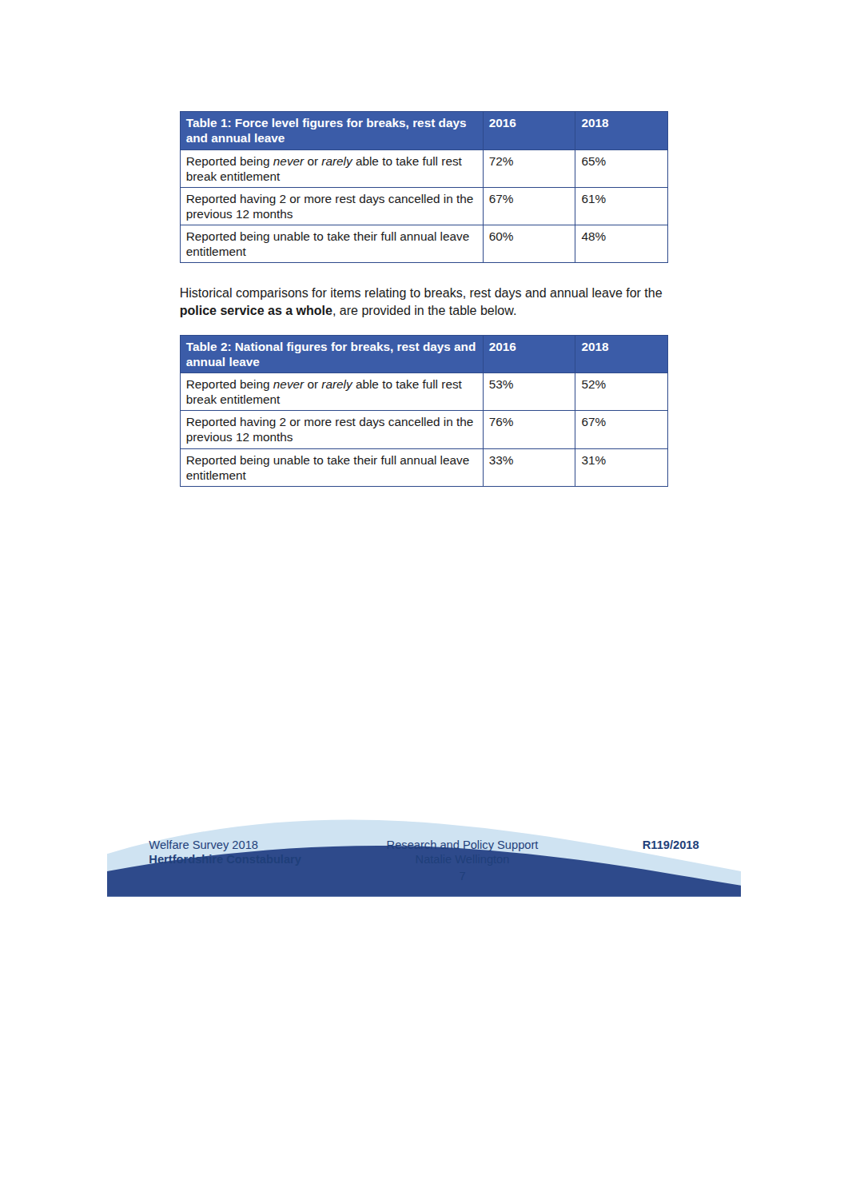Table 1: Force level figures for breaks, rest days and annual leave
| Table 1: Force level figures for breaks, rest days and annual leave | 2016 | 2018 |
| --- | --- | --- |
| Reported being never or rarely able to take full rest break entitlement | 72% | 65% |
| Reported having 2 or more rest days cancelled in the previous 12 months | 67% | 61% |
| Reported being unable to take their full annual leave entitlement | 60% | 48% |
Historical comparisons for items relating to breaks, rest days and annual leave for the police service as a whole, are provided in the table below.
Table 2: National figures for breaks, rest days and annual leave
| Table 2: National figures for breaks, rest days and annual leave | 2016 | 2018 |
| --- | --- | --- |
| Reported being never or rarely able to take full rest break entitlement | 53% | 52% |
| Reported having 2 or more rest days cancelled in the previous 12 months | 76% | 67% |
| Reported being unable to take their full annual leave entitlement | 33% | 31% |
Welfare Survey 2018
Hertfordshire Constabulary
Research and Policy Support
Natalie Wellington
7
R119/2018